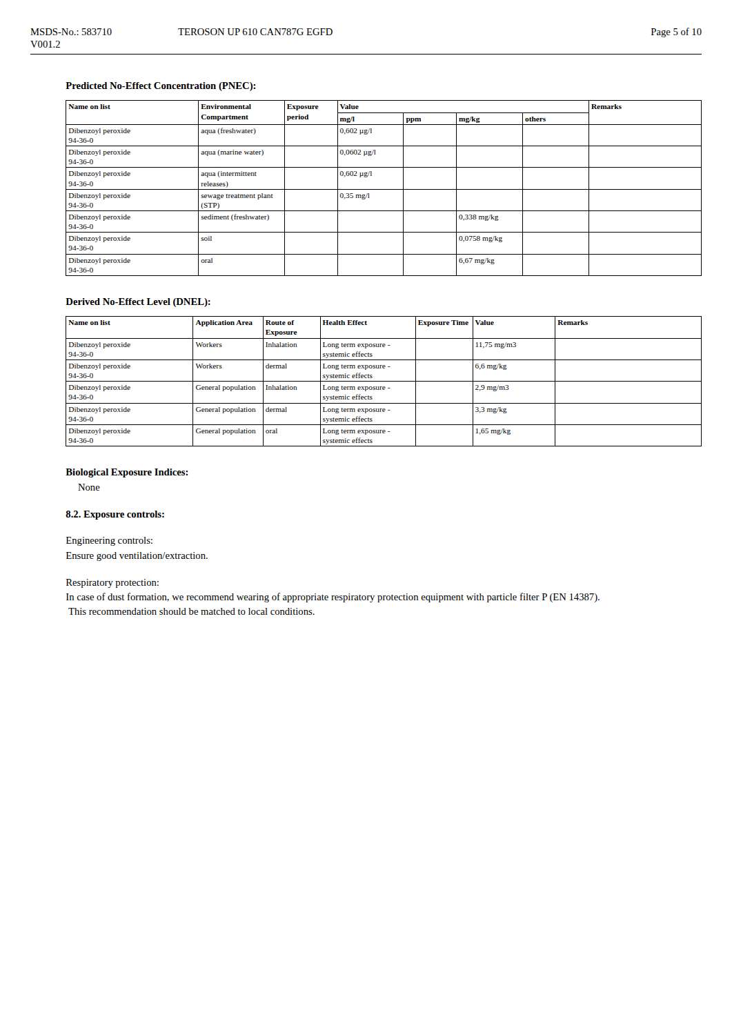MSDS-No.: 583710
V001.2
TEROSON UP 610 CAN787G EGFD
Page 5 of 10
Predicted No-Effect Concentration (PNEC):
| Name on list | Environmental Compartment | Exposure period | Value | Remarks |
| --- | --- | --- | --- | --- |
| mg/l | ppm | mg/kg | others |
| Dibenzoyl peroxide 94-36-0 | aqua (freshwater) | | 0,602 µg/l | | | | |
| Dibenzoyl peroxide 94-36-0 | aqua (marine water) | | 0,0602 µg/l | | | | |
| Dibenzoyl peroxide 94-36-0 | aqua (intermittent releases) | | 0,602 µg/l | | | | |
| Dibenzoyl peroxide 94-36-0 | sewage treatment plant (STP) | | 0,35 mg/l | | | | |
| Dibenzoyl peroxide 94-36-0 | sediment (freshwater) | | | | 0,338 mg/kg | | |
| Dibenzoyl peroxide 94-36-0 | soil | | | | 0,0758 mg/kg | | |
| Dibenzoyl peroxide 94-36-0 | oral | | | | 6,67 mg/kg | | |
Derived No-Effect Level (DNEL):
| Name on list | Application Area | Route of Exposure | Health Effect | Exposure Time | Value | Remarks |
| --- | --- | --- | --- | --- | --- | --- |
| Dibenzoyl peroxide 94-36-0 | Workers | Inhalation | Long term exposure - systemic effects | | 11,75 mg/m3 | |
| Dibenzoyl peroxide 94-36-0 | Workers | dermal | Long term exposure - systemic effects | | 6,6 mg/kg | |
| Dibenzoyl peroxide 94-36-0 | General population | Inhalation | Long term exposure - systemic effects | | 2,9 mg/m3 | |
| Dibenzoyl peroxide 94-36-0 | General population | dermal | Long term exposure - systemic effects | | 3,3 mg/kg | |
| Dibenzoyl peroxide 94-36-0 | General population | oral | Long term exposure - systemic effects | | 1,65 mg/kg | |
Biological Exposure Indices:
None
8.2. Exposure controls:
Engineering controls:
Ensure good ventilation/extraction.
Respiratory protection:
In case of dust formation, we recommend wearing of appropriate respiratory protection equipment with particle filter P (EN 14387).
This recommendation should be matched to local conditions.